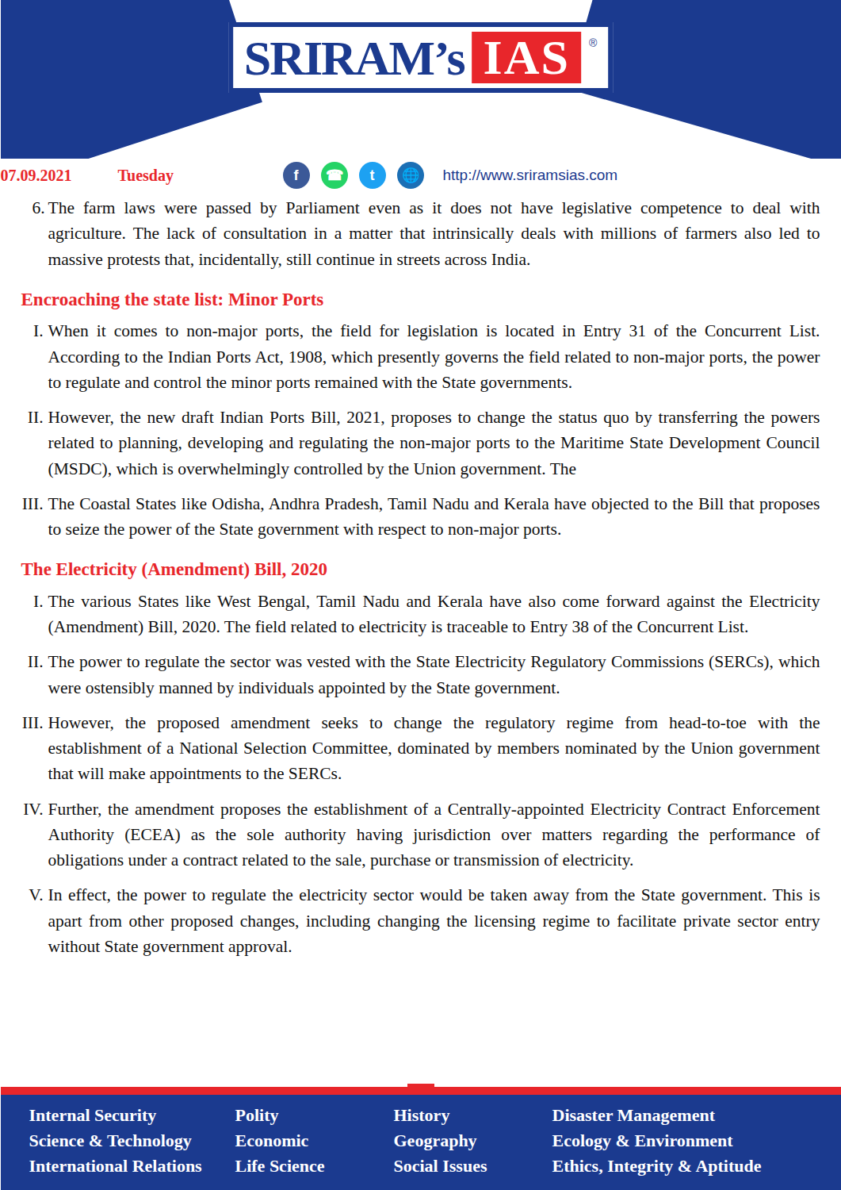SRIRAM’s IAS ®
07.09.2021 Tuesday f ☎ t 🌐 http://www.sriramsias.com
The farm laws were passed by Parliament even as it does not have legislative competence to deal with agriculture. The lack of consultation in a matter that intrinsically deals with millions of farmers also led to massive protests that, incidentally, still continue in streets across India.
Encroaching the state list: Minor Ports
When it comes to non-major ports, the field for legislation is located in Entry 31 of the Concurrent List. According to the Indian Ports Act, 1908, which presently governs the field related to non-major ports, the power to regulate and control the minor ports remained with the State governments.
However, the new draft Indian Ports Bill, 2021, proposes to change the status quo by transferring the powers related to planning, developing and regulating the non-major ports to the Maritime State Development Council (MSDC), which is overwhelmingly controlled by the Union government. The
The Coastal States like Odisha, Andhra Pradesh, Tamil Nadu and Kerala have objected to the Bill that proposes to seize the power of the State government with respect to non-major ports.
The Electricity (Amendment) Bill, 2020
The various States like West Bengal, Tamil Nadu and Kerala have also come forward against the Electricity (Amendment) Bill, 2020. The field related to electricity is traceable to Entry 38 of the Concurrent List.
The power to regulate the sector was vested with the State Electricity Regulatory Commissions (SERCs), which were ostensibly manned by individuals appointed by the State government.
However, the proposed amendment seeks to change the regulatory regime from head-to-toe with the establishment of a National Selection Committee, dominated by members nominated by the Union government that will make appointments to the SERCs.
Further, the amendment proposes the establishment of a Centrally-appointed Electricity Contract Enforcement Authority (ECEA) as the sole authority having jurisdiction over matters regarding the performance of obligations under a contract related to the sale, purchase or transmission of electricity.
In effect, the power to regulate the electricity sector would be taken away from the State government. This is apart from other proposed changes, including changing the licensing regime to facilitate private sector entry without State government approval.
2
| Internal Security | Polity | History | Disaster Management |
| Science & Technology | Economic | Geography | Ecology & Environment |
| International Relations | Life Science | Social Issues | Ethics, Integrity & Aptitude |